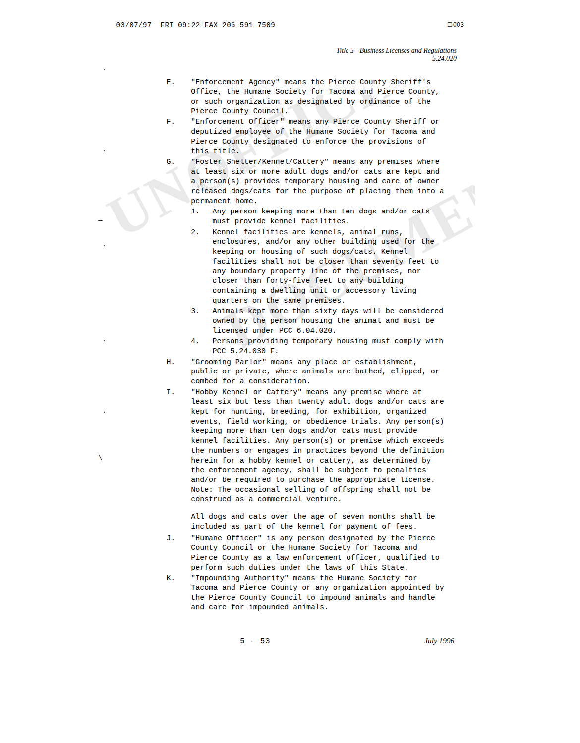03/07/97 FRI 09:22 FAX 206 591 7509 ☐003
Title 5 - Business Licenses and Regulations
5.24.020
UNOFFICIAL DOCUMENT
. . — . . . \
E.
"Enforcement Agency" means the Pierce County Sheriff's Office, the Humane Society for Tacoma and Pierce County, or such organization as designated by ordinance of the Pierce County Council.
F.
"Enforcement Officer" means any Pierce County Sheriff or deputized employee of the Humane Society for Tacoma and Pierce County designated to enforce the provisions of this title.
G.
"Foster Shelter/Kennel/Cattery" means any premises where at least six or more adult dogs and/or cats are kept and a person(s) provides temporary housing and care of owner released dogs/cats for the purpose of placing them into a permanent home.
1.
Any person keeping more than ten dogs and/or cats must provide kennel facilities.
2.
Kennel facilities are kennels, animal runs, enclosures, and/or any other building used for the keeping or housing of such dogs/cats. Kennel facilities shall not be closer than seventy feet to any boundary property line of the premises, nor closer than forty-five feet to any building containing a dwelling unit or accessory living quarters on the same premises.
3.
Animals kept more than sixty days will be considered owned by the person housing the animal and must be licensed under PCC 6.04.020.
4.
Persons providing temporary housing must comply with PCC 5.24.030 F.
H.
"Grooming Parlor" means any place or establishment, public or private, where animals are bathed, clipped, or combed for a consideration.
I.
"Hobby Kennel or Cattery" means any premise where at least six but less than twenty adult dogs and/or cats are kept for hunting, breeding, for exhibition, organized events, field working, or obedience trials. Any person(s) keeping more than ten dogs and/or cats must provide kennel facilities. Any person(s) or premise which exceeds the numbers or engages in practices beyond the definition herein for a hobby kennel or cattery, as determined by the enforcement agency, shall be subject to penalties and/or be required to purchase the appropriate license. Note: The occasional selling of offspring shall not be construed as a commercial venture.
All dogs and cats over the age of seven months shall be included as part of the kennel for payment of fees.
J.
"Humane Officer" is any person designated by the Pierce County Council or the Humane Society for Tacoma and Pierce County as a law enforcement officer, qualified to perform such duties under the laws of this State.
K.
"Impounding Authority" means the Humane Society for Tacoma and Pierce County or any organization appointed by the Pierce County Council to impound animals and handle and care for impounded animals.
5 - 53 July 1996